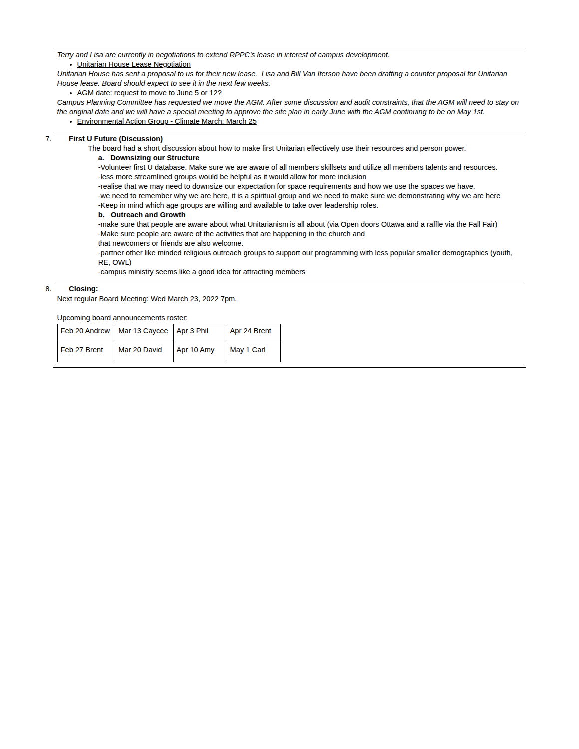| Terry and Lisa are currently in negotiations to extend RPPC’s lease in interest of campus development. Unitarian House Lease Negotiation Unitarian House has sent a proposal to us for their new lease. Lisa and Bill Van Iterson have been drafting a counter proposal for Unitarian House lease. Board should expect to see it in the next few weeks. AGM date: request to move to June 5 or 12? Campus Planning Committee has requested we move the AGM. After some discussion and audit constraints, that the AGM will need to stay on the original date and we will have a special meeting to approve the site plan in early June with the AGM continuing to be on May 1st. Environmental Action Group - Climate March: March 25 |
| 7. First U Future (Discussion) The board had a short discussion about how to make first Unitarian effectively use their resources and person power. a. Downsizing our Structure -Volunteer first U database. Make sure we are aware of all members skillsets and utilize all members talents and resources. -less more streamlined groups would be helpful as it would allow for more inclusion -realise that we may need to downsize our expectation for space requirements and how we use the spaces we have. -we need to remember why we are here, it is a spiritual group and we need to make sure we demonstrating why we are here -Keep in mind which age groups are willing and available to take over leadership roles. b. Outreach and Growth -make sure that people are aware about what Unitarianism is all about (via Open doors Ottawa and a raffle via the Fall Fair) -Make sure people are aware of the activities that are happening in the church and that newcomers or friends are also welcome. -partner other like minded religious outreach groups to support our programming with less popular smaller demographics (youth, RE, OWL) -campus ministry seems like a good idea for attracting members |
| 8. Closing: Next regular Board Meeting: Wed March 23, 2022 7pm. Upcoming board announcements roster: / Feb 20 Andrew / Mar 13 Caycee / Apr 3 Phil / Apr 24 Brent / / Feb 27 Brent / Mar 20 David / Apr 10 Amy / May 1 Carl / |